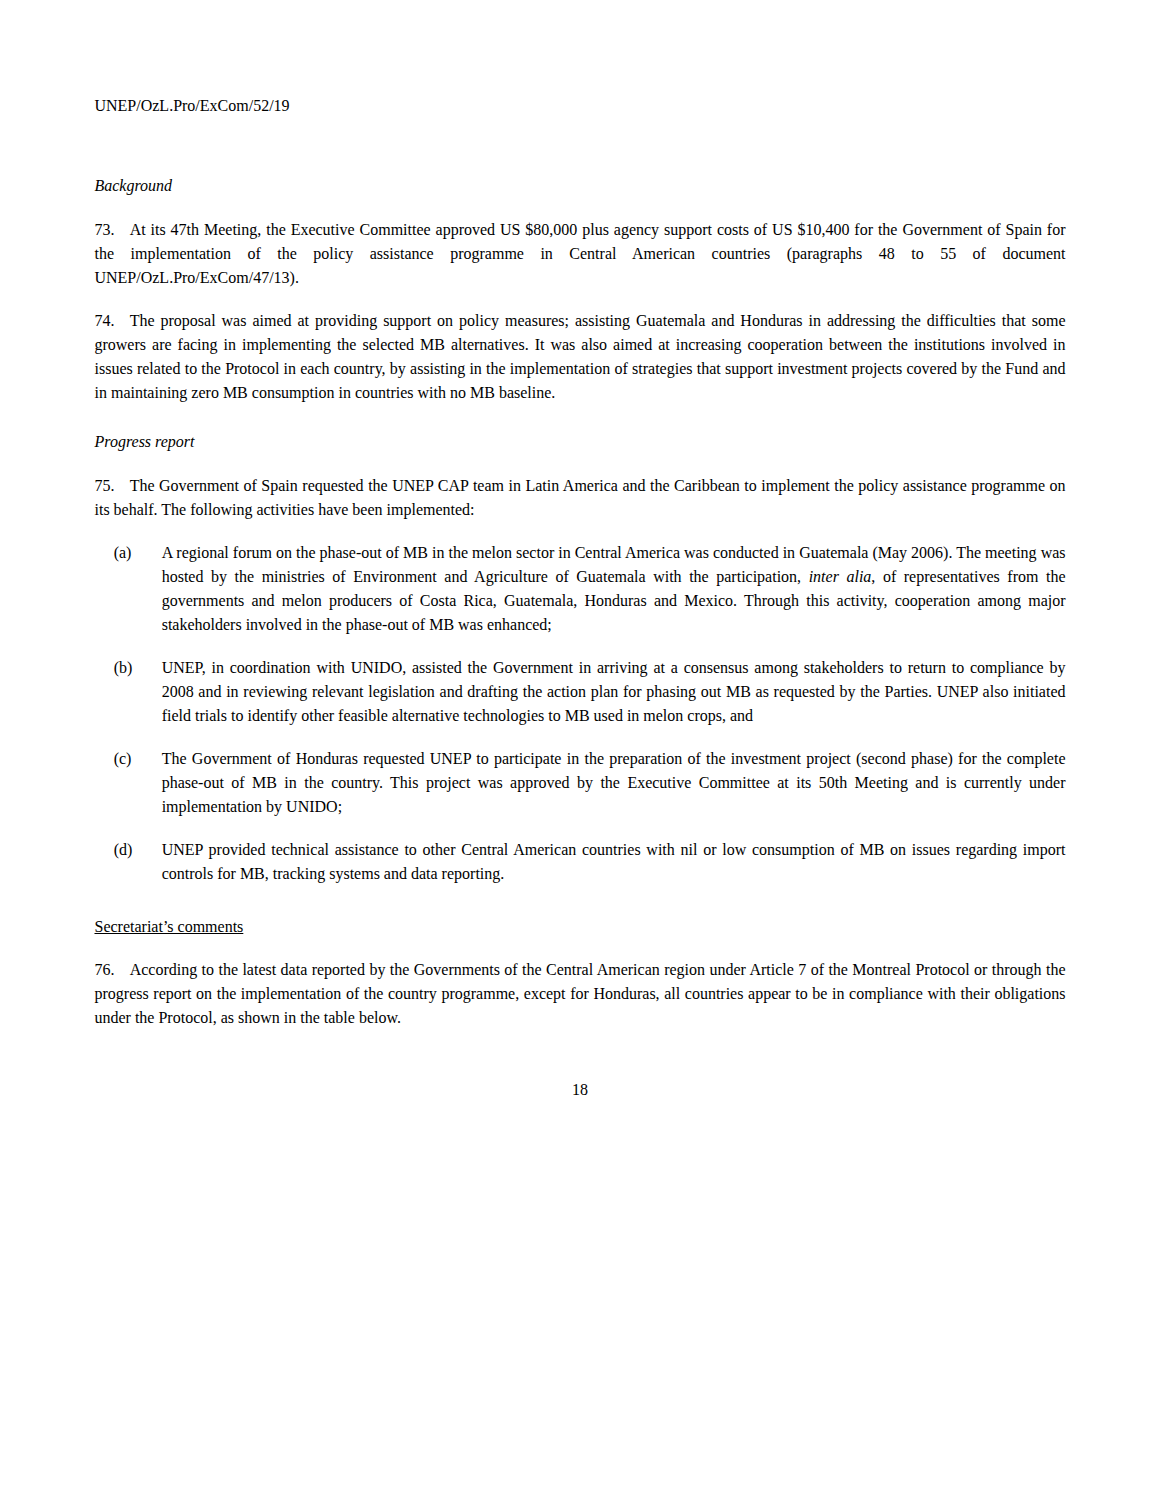UNEP/OzL.Pro/ExCom/52/19
Background
73. At its 47th Meeting, the Executive Committee approved US $80,000 plus agency support costs of US $10,400 for the Government of Spain for the implementation of the policy assistance programme in Central American countries (paragraphs 48 to 55 of document UNEP/OzL.Pro/ExCom/47/13).
74. The proposal was aimed at providing support on policy measures; assisting Guatemala and Honduras in addressing the difficulties that some growers are facing in implementing the selected MB alternatives. It was also aimed at increasing cooperation between the institutions involved in issues related to the Protocol in each country, by assisting in the implementation of strategies that support investment projects covered by the Fund and in maintaining zero MB consumption in countries with no MB baseline.
Progress report
75. The Government of Spain requested the UNEP CAP team in Latin America and the Caribbean to implement the policy assistance programme on its behalf. The following activities have been implemented:
(a) A regional forum on the phase-out of MB in the melon sector in Central America was conducted in Guatemala (May 2006). The meeting was hosted by the ministries of Environment and Agriculture of Guatemala with the participation, inter alia, of representatives from the governments and melon producers of Costa Rica, Guatemala, Honduras and Mexico. Through this activity, cooperation among major stakeholders involved in the phase-out of MB was enhanced;
(b) UNEP, in coordination with UNIDO, assisted the Government in arriving at a consensus among stakeholders to return to compliance by 2008 and in reviewing relevant legislation and drafting the action plan for phasing out MB as requested by the Parties. UNEP also initiated field trials to identify other feasible alternative technologies to MB used in melon crops, and
(c) The Government of Honduras requested UNEP to participate in the preparation of the investment project (second phase) for the complete phase-out of MB in the country. This project was approved by the Executive Committee at its 50th Meeting and is currently under implementation by UNIDO;
(d) UNEP provided technical assistance to other Central American countries with nil or low consumption of MB on issues regarding import controls for MB, tracking systems and data reporting.
Secretariat’s comments
76. According to the latest data reported by the Governments of the Central American region under Article 7 of the Montreal Protocol or through the progress report on the implementation of the country programme, except for Honduras, all countries appear to be in compliance with their obligations under the Protocol, as shown in the table below.
18